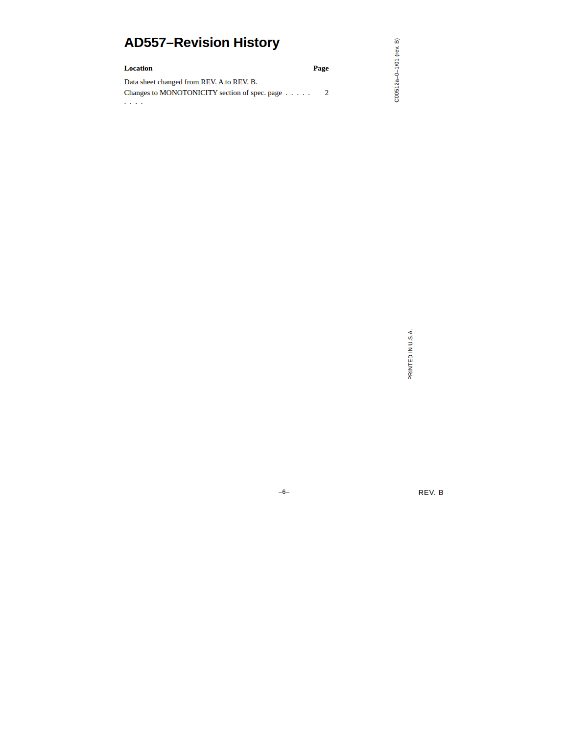AD557–Revision History
| Location | Page |
| --- | --- |
| Data sheet changed from REV. A to REV. B. |
| Changes to MONOTONICITY section of spec. page . . . . . . . . . | 2 |
C00512a–0–1/01 (rev. B)
PRINTED IN U.S.A.
–6– REV. B